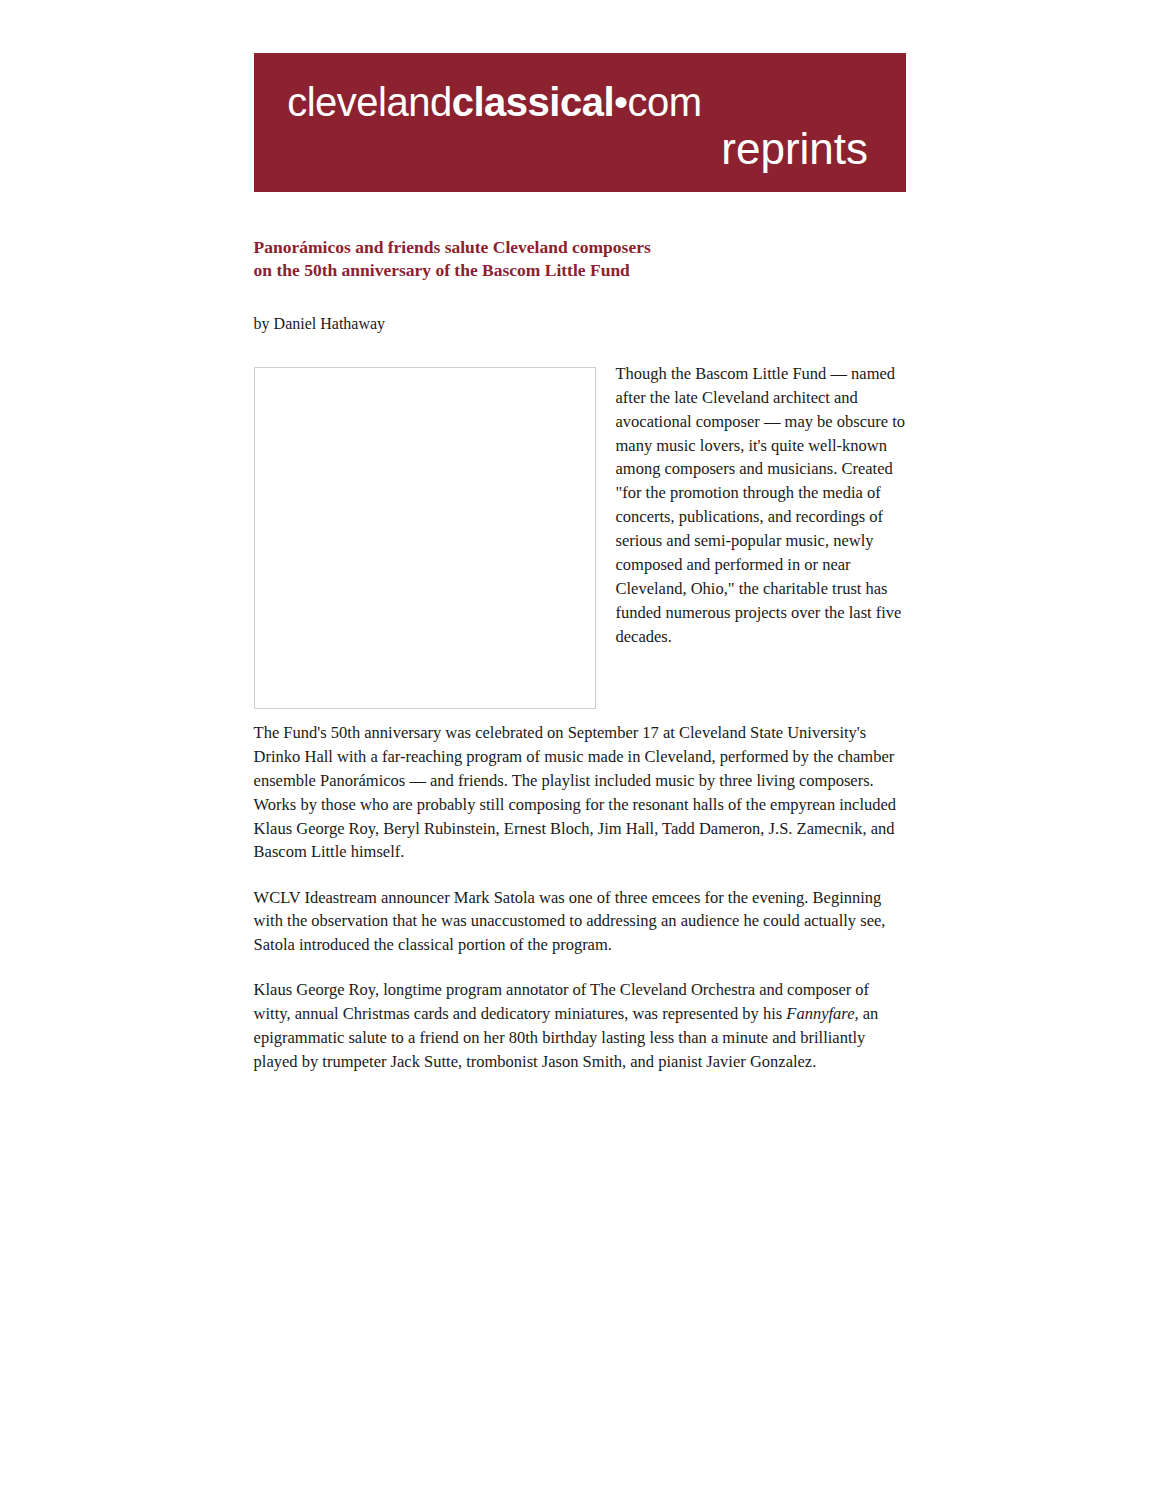cleveland classical•com
reprints
Panorámicos and friends salute Cleveland composers
on the 50th anniversary of the Bascom Little Fund
by Daniel Hathaway
Though the Bascom Little Fund — named after the late Cleveland architect and avocational composer — may be obscure to many music lovers, it's quite well-known among composers and musicians. Created "for the promotion through the media of concerts, publications, and recordings of serious and semi-popular music, newly composed and performed in or near Cleveland, Ohio," the charitable trust has funded numerous projects over the last five decades.
The Fund's 50th anniversary was celebrated on September 17 at Cleveland State University's Drinko Hall with a far-reaching program of music made in Cleveland, performed by the chamber ensemble Panorámicos — and friends. The playlist included music by three living composers. Works by those who are probably still composing for the resonant halls of the empyrean included Klaus George Roy, Beryl Rubinstein, Ernest Bloch, Jim Hall, Tadd Dameron, J.S. Zamecnik, and Bascom Little himself.
WCLV Ideastream announcer Mark Satola was one of three emcees for the evening. Beginning with the observation that he was unaccustomed to addressing an audience he could actually see, Satola introduced the classical portion of the program.
Klaus George Roy, longtime program annotator of The Cleveland Orchestra and composer of witty, annual Christmas cards and dedicatory miniatures, was represented by his Fannyfare, an epigrammatic salute to a friend on her 80th birthday lasting less than a minute and brilliantly played by trumpeter Jack Sutte, trombonist Jason Smith, and pianist Javier Gonzalez.